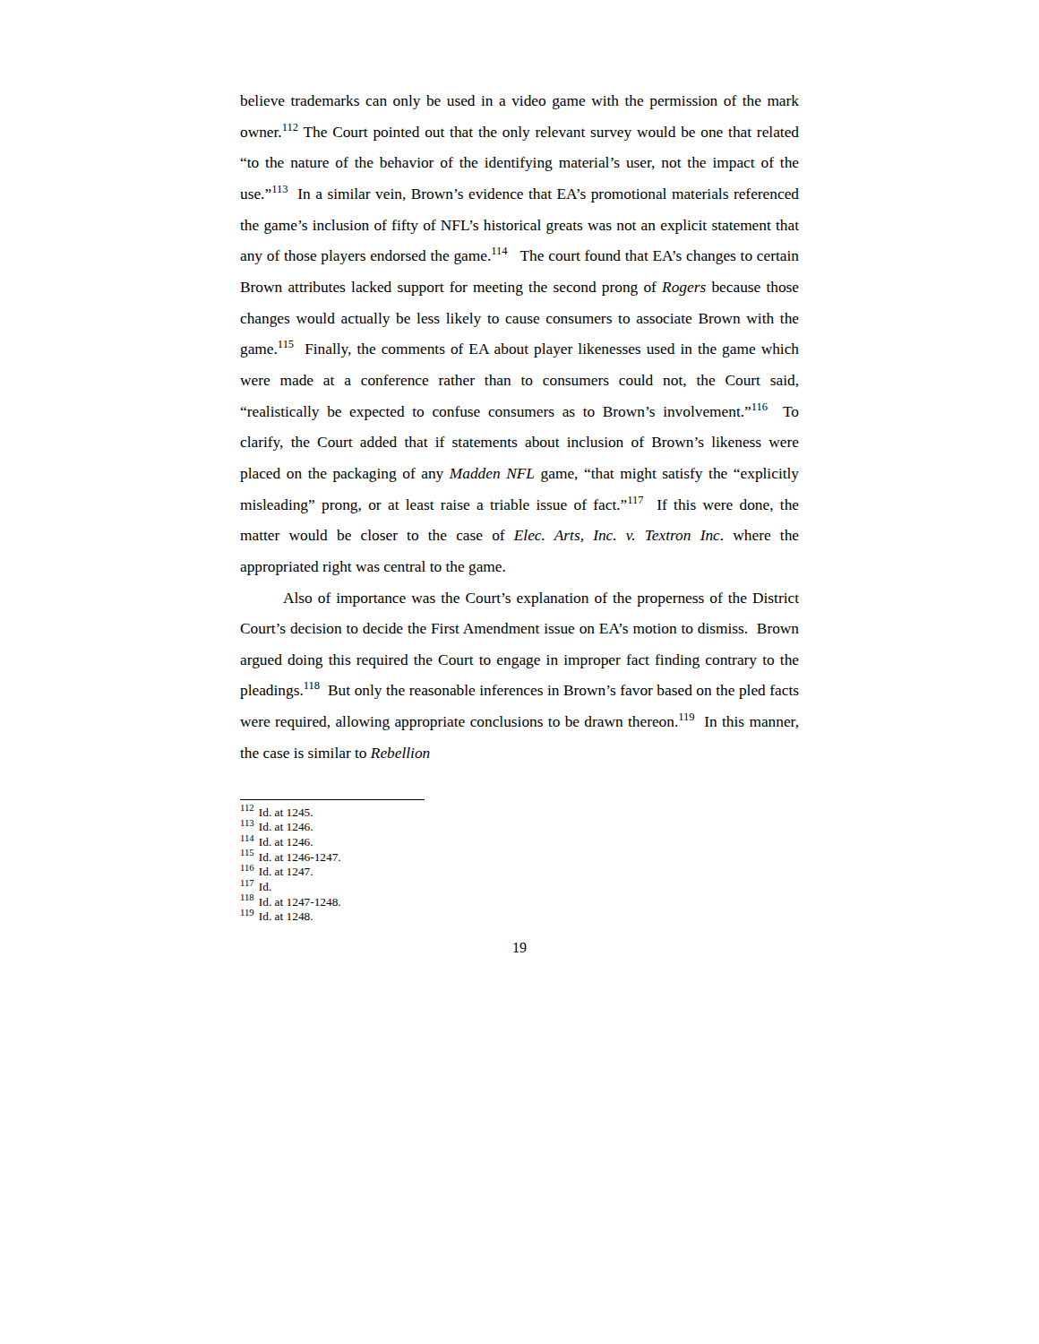believe trademarks can only be used in a video game with the permission of the mark owner.112 The Court pointed out that the only relevant survey would be one that related “to the nature of the behavior of the identifying material’s user, not the impact of the use.”113 In a similar vein, Brown’s evidence that EA’s promotional materials referenced the game’s inclusion of fifty of NFL’s historical greats was not an explicit statement that any of those players endorsed the game.114 The court found that EA’s changes to certain Brown attributes lacked support for meeting the second prong of Rogers because those changes would actually be less likely to cause consumers to associate Brown with the game.115 Finally, the comments of EA about player likenesses used in the game which were made at a conference rather than to consumers could not, the Court said, “realistically be expected to confuse consumers as to Brown’s involvement.”116 To clarify, the Court added that if statements about inclusion of Brown’s likeness were placed on the packaging of any Madden NFL game, “that might satisfy the “explicitly misleading” prong, or at least raise a triable issue of fact.”117 If this were done, the matter would be closer to the case of Elec. Arts, Inc. v. Textron Inc. where the appropriated right was central to the game.
Also of importance was the Court’s explanation of the properness of the District Court’s decision to decide the First Amendment issue on EA’s motion to dismiss. Brown argued doing this required the Court to engage in improper fact finding contrary to the pleadings.118 But only the reasonable inferences in Brown’s favor based on the pled facts were required, allowing appropriate conclusions to be drawn thereon.119 In this manner, the case is similar to Rebellion
112 Id. at 1245.
113 Id. at 1246.
114 Id. at 1246.
115 Id. at 1246-1247.
116 Id. at 1247.
117 Id.
118 Id. at 1247-1248.
119 Id. at 1248.
19